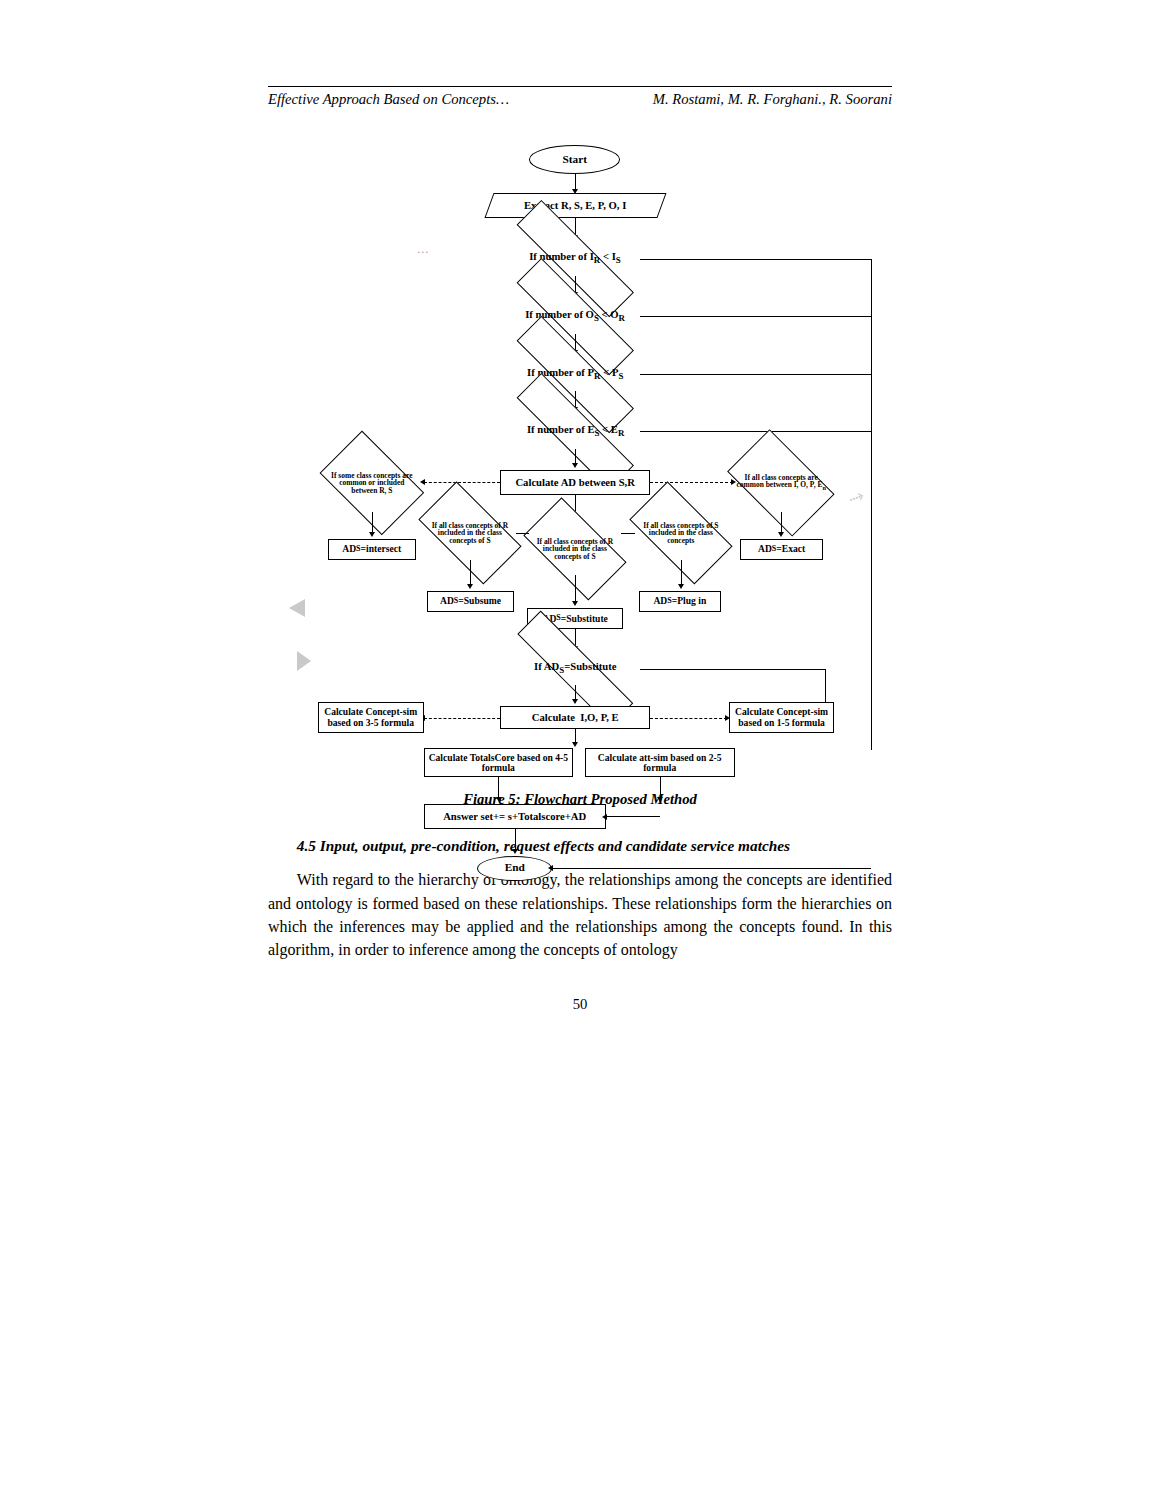Effective Approach Based on Concepts…
M. Rostami, M. R. Forghani., R. Soorani
… ⤑
Start
Extract R, S, E, P, O, I
If number of IR < IS
If number of OS < OR
If number of PR < PS
If number of ES < ER
Calculate AD between S,R
If some class concepts are common or included between R, S
ADS=intersect
If all class concepts are common between I, O, P, En
ADS=Exact
If all class concepts of R included in the class concepts of S
If all class concepts of R included in the class concepts of S
ADS=Subsume
If all class concepts of S included in the class concepts
ADS=Plug in
ADS=Substitute
If ADS=Substitute
Calculate I,O, P, E
Calculate Concept-sim based on 3-5 formula
Calculate Concept-sim based on 1-5 formula
Calculate TotalsCore based on 4-5 formula
Calculate att-sim based on 2-5 formula
Answer set+= s+Totalscore+AD
End
Figure 5: Flowchart Proposed Method
4.5 Input, output, pre-condition, request effects and candidate service matches
With regard to the hierarchy of ontology, the relationships among the concepts are identified and ontology is formed based on these relationships. These relationships form the hierarchies on which the inferences may be applied and the relationships among the concepts found. In this algorithm, in order to inference among the concepts of ontology
50